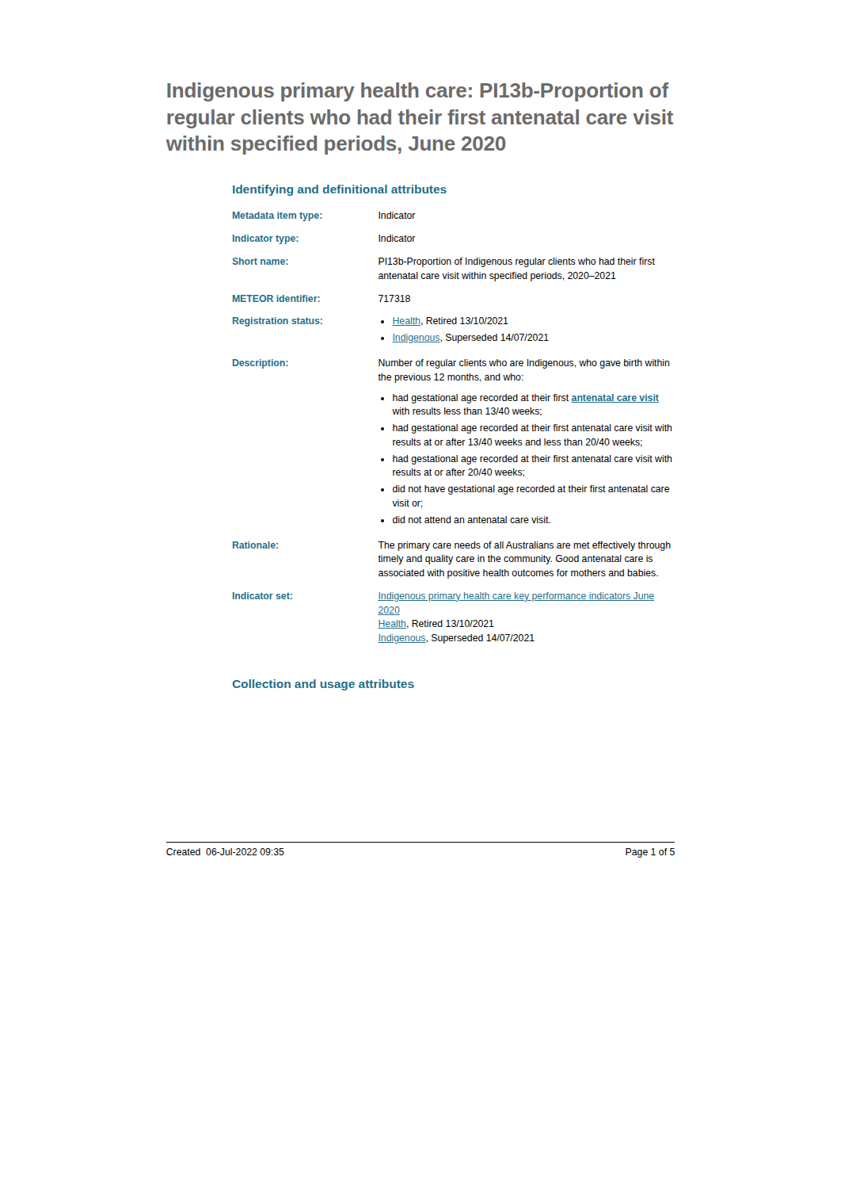Indigenous primary health care: PI13b-Proportion of regular clients who had their first antenatal care visit within specified periods, June 2020
Identifying and definitional attributes
| Metadata item type: | Indicator |
| Indicator type: | Indicator |
| Short name: | PI13b-Proportion of Indigenous regular clients who had their first antenatal care visit within specified periods, 2020–2021 |
| METEOR identifier: | 717318 |
| Registration status: | Health , Retired 13/10/2021 Indigenous , Superseded 14/07/2021 |
| Description: | Number of regular clients who are Indigenous, who gave birth within the previous 12 months, and who: had gestational age recorded at their first antenatal care visit with results less than 13/40 weeks; had gestational age recorded at their first antenatal care visit with results at or after 13/40 weeks and less than 20/40 weeks; had gestational age recorded at their first antenatal care visit with results at or after 20/40 weeks; did not have gestational age recorded at their first antenatal care visit or; did not attend an antenatal care visit. |
| Rationale: | The primary care needs of all Australians are met effectively through timely and quality care in the community. Good antenatal care is associated with positive health outcomes for mothers and babies. |
| Indicator set: | Indigenous primary health care key performance indicators June 2020 Health , Retired 13/10/2021 Indigenous , Superseded 14/07/2021 |
Collection and usage attributes
Created 06-Jul-2022 09:35 Page 1 of 5